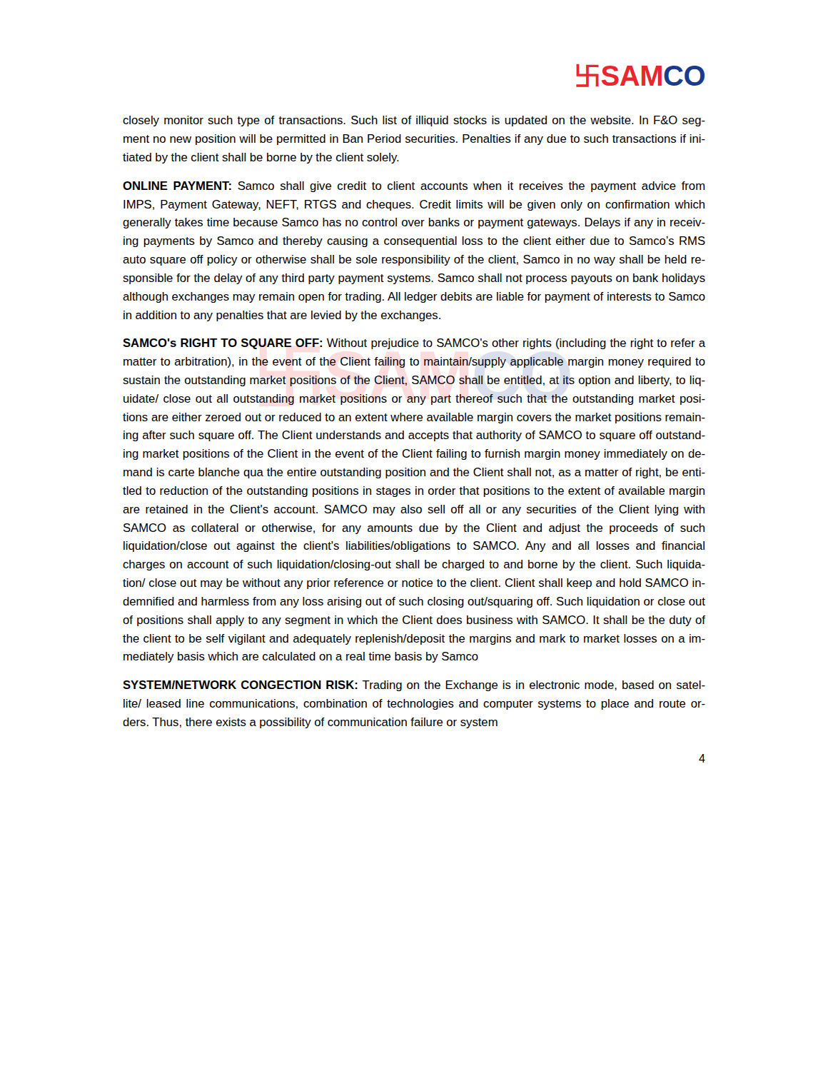卐SAM CO
卐SAM CO
closely monitor such type of transactions. Such list of illiquid stocks is updated on the website. In F&O segment no new position will be permitted in Ban Period securities. Penalties if any due to such transactions if initiated by the client shall be borne by the client solely.
ONLINE PAYMENT: Samco shall give credit to client accounts when it receives the payment advice from IMPS, Payment Gateway, NEFT, RTGS and cheques. Credit limits will be given only on confirmation which generally takes time because Samco has no control over banks or payment gateways. Delays if any in receiving payments by Samco and thereby causing a consequential loss to the client either due to Samco’s RMS auto square off policy or otherwise shall be sole responsibility of the client, Samco in no way shall be held responsible for the delay of any third party payment systems. Samco shall not process payouts on bank holidays although exchanges may remain open for trading. All ledger debits are liable for payment of interests to Samco in addition to any penalties that are levied by the exchanges.
SAMCO's RIGHT TO SQUARE OFF: Without prejudice to SAMCO's other rights (including the right to refer a matter to arbitration), in the event of the Client failing to maintain/supply applicable margin money required to sustain the outstanding market positions of the Client, SAMCO shall be entitled, at its option and liberty, to liquidate/ close out all outstanding market positions or any part thereof such that the outstanding market positions are either zeroed out or reduced to an extent where available margin covers the market positions remaining after such square off. The Client understands and accepts that authority of SAMCO to square off outstanding market positions of the Client in the event of the Client failing to furnish margin money immediately on demand is carte blanche qua the entire outstanding position and the Client shall not, as a matter of right, be entitled to reduction of the outstanding positions in stages in order that positions to the extent of available margin are retained in the Client's account. SAMCO may also sell off all or any securities of the Client lying with SAMCO as collateral or otherwise, for any amounts due by the Client and adjust the proceeds of such liquidation/close out against the client's liabilities/obligations to SAMCO. Any and all losses and financial charges on account of such liquidation/closing-out shall be charged to and borne by the client. Such liquidation/ close out may be without any prior reference or notice to the client. Client shall keep and hold SAMCO indemnified and harmless from any loss arising out of such closing out/squaring off. Such liquidation or close out of positions shall apply to any segment in which the Client does business with SAMCO. It shall be the duty of the client to be self vigilant and adequately replenish/deposit the margins and mark to market losses on a immediately basis which are calculated on a real time basis by Samco
SYSTEM/NETWORK CONGECTION RISK: Trading on the Exchange is in electronic mode, based on satellite/ leased line communications, combination of technologies and computer systems to place and route orders. Thus, there exists a possibility of communication failure or system
4